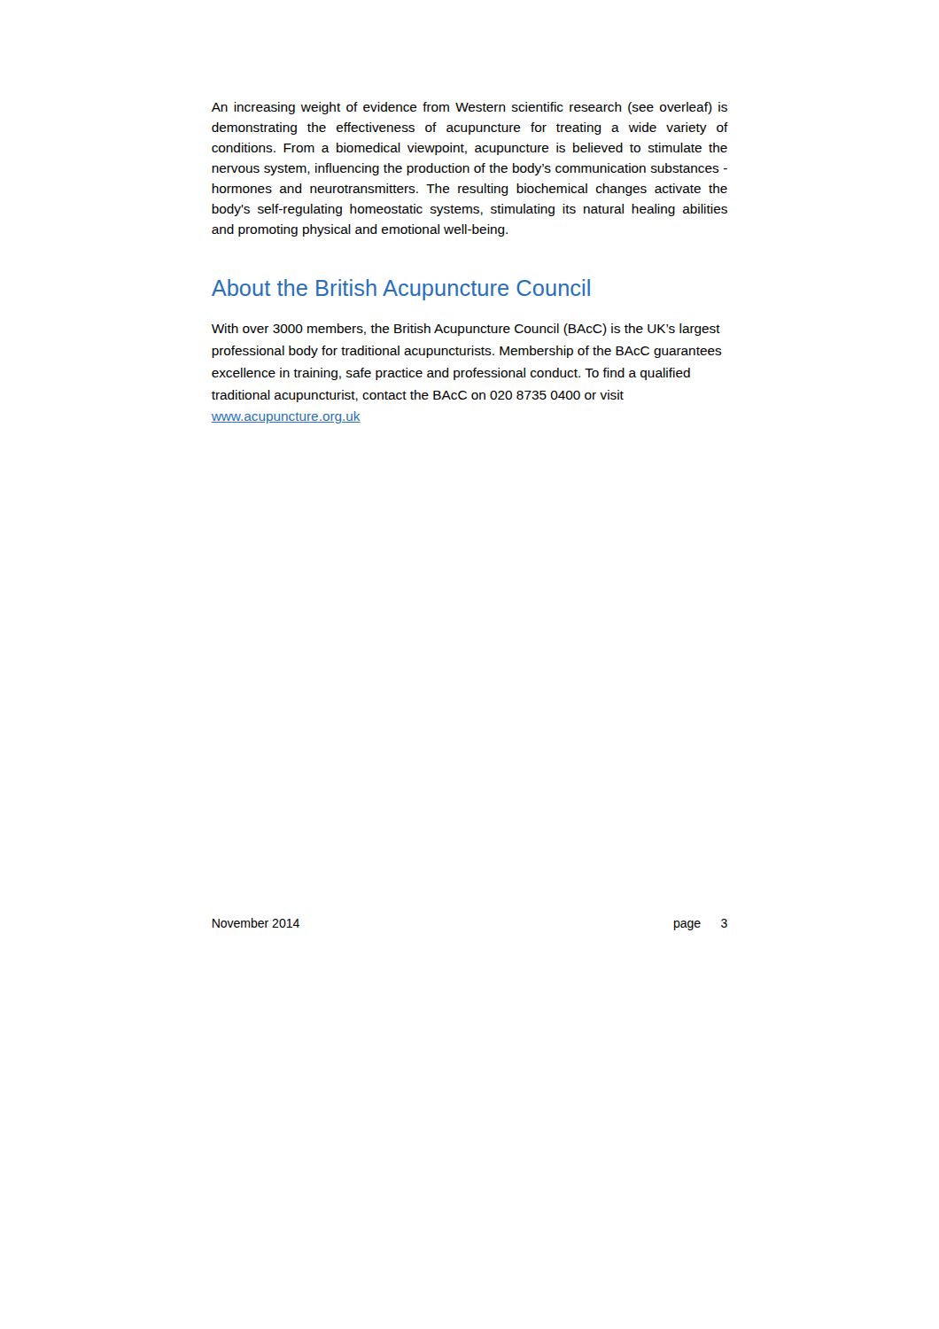An increasing weight of evidence from Western scientific research (see overleaf) is demonstrating the effectiveness of acupuncture for treating a wide variety of conditions. From a biomedical viewpoint, acupuncture is believed to stimulate the nervous system, influencing the production of the body’s communication substances - hormones and neurotransmitters. The resulting biochemical changes activate the body's self-regulating homeostatic systems, stimulating its natural healing abilities and promoting physical and emotional well-being.
About the British Acupuncture Council
With over 3000 members, the British Acupuncture Council (BAcC) is the UK’s largest professional body for traditional acupuncturists. Membership of the BAcC guarantees excellence in training, safe practice and professional conduct. To find a qualified traditional acupuncturist, contact the BAcC on 020 8735 0400 or visit www.acupuncture.org.uk
November 2014 page 3